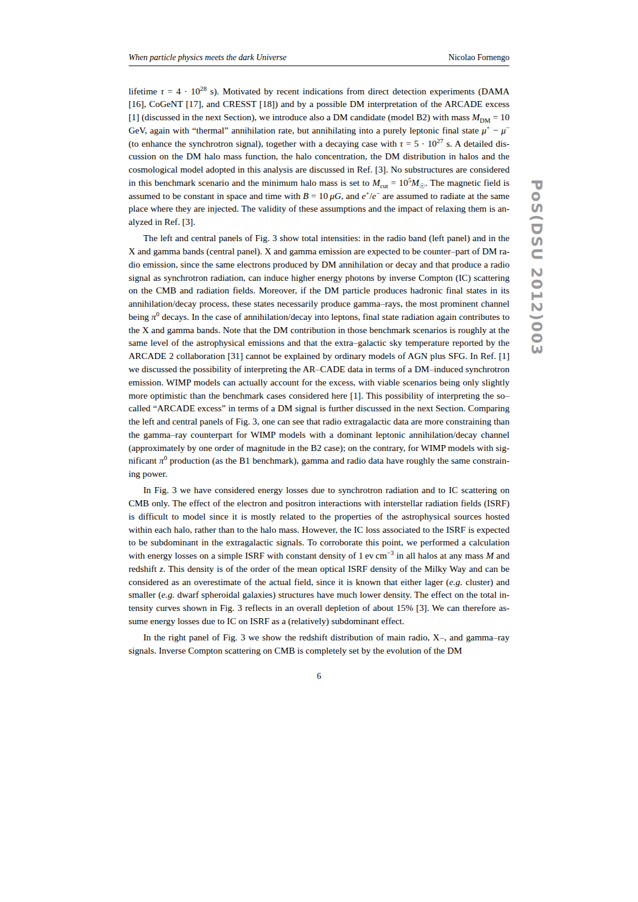When particle physics meets the dark Universe Nicolao Fornengo
PoS(DSU 2012)003
lifetime τ = 4 · 1028 s). Motivated by recent indications from direct detection experiments (DAMA [16], CoGeNT [17], and CRESST [18]) and by a possible DM interpretation of the ARCADE excess [1] (discussed in the next Section), we introduce also a DM candidate (model B2) with mass MDM = 10 GeV, again with “thermal” annihilation rate, but annihilating into a purely leptonic final state μ+ − μ− (to enhance the synchrotron signal), together with a decaying case with τ = 5 · 1027 s. A detailed discussion on the DM halo mass function, the halo concentration, the DM distribution in halos and the cosmological model adopted in this analysis are discussed in Ref. [3]. No substructures are considered in this benchmark scenario and the minimum halo mass is set to Mcut = 105M☉. The magnetic field is assumed to be constant in space and time with B = 10 μG, and e+/e− are assumed to radiate at the same place where they are injected. The validity of these assumptions and the impact of relaxing them is analyzed in Ref. [3].
The left and central panels of Fig. 3 show total intensities: in the radio band (left panel) and in the X and gamma bands (central panel). X and gamma emission are expected to be counter–part of DM radio emission, since the same electrons produced by DM annihilation or decay and that produce a radio signal as synchrotron radiation, can induce higher energy photons by inverse Compton (IC) scattering on the CMB and radiation fields. Moreover, if the DM particle produces hadronic final states in its annihilation/decay process, these states necessarily produce gamma–rays, the most prominent channel being π0 decays. In the case of annihilation/decay into leptons, final state radiation again contributes to the X and gamma bands. Note that the DM contribution in those benchmark scenarios is roughly at the same level of the astrophysical emissions and that the extra–galactic sky temperature reported by the ARCADE 2 collaboration [31] cannot be explained by ordinary models of AGN plus SFG. In Ref. [1] we discussed the possibility of interpreting the AR–CADE data in terms of a DM–induced synchrotron emission. WIMP models can actually account for the excess, with viable scenarios being only slightly more optimistic than the benchmark cases considered here [1]. This possibility of interpreting the so–called “ARCADE excess” in terms of a DM signal is further discussed in the next Section. Comparing the left and central panels of Fig. 3, one can see that radio extragalactic data are more constraining than the gamma–ray counterpart for WIMP models with a dominant leptonic annihilation/decay channel (approximately by one order of magnitude in the B2 case); on the contrary, for WIMP models with significant π0 production (as the B1 benchmark), gamma and radio data have roughly the same constraining power.
In Fig. 3 we have considered energy losses due to synchrotron radiation and to IC scattering on CMB only. The effect of the electron and positron interactions with interstellar radiation fields (ISRF) is difficult to model since it is mostly related to the properties of the astrophysical sources hosted within each halo, rather than to the halo mass. However, the IC loss associated to the ISRF is expected to be subdominant in the extragalactic signals. To corroborate this point, we performed a calculation with energy losses on a simple ISRF with constant density of 1 ev cm−3 in all halos at any mass M and redshift z. This density is of the order of the mean optical ISRF density of the Milky Way and can be considered as an overestimate of the actual field, since it is known that either lager (e.g. cluster) and smaller (e.g. dwarf spheroidal galaxies) structures have much lower density. The effect on the total intensity curves shown in Fig. 3 reflects in an overall depletion of about 15% [3]. We can therefore assume energy losses due to IC on ISRF as a (relatively) subdominant effect.
In the right panel of Fig. 3 we show the redshift distribution of main radio, X–, and gamma–ray signals. Inverse Compton scattering on CMB is completely set by the evolution of the DM
6